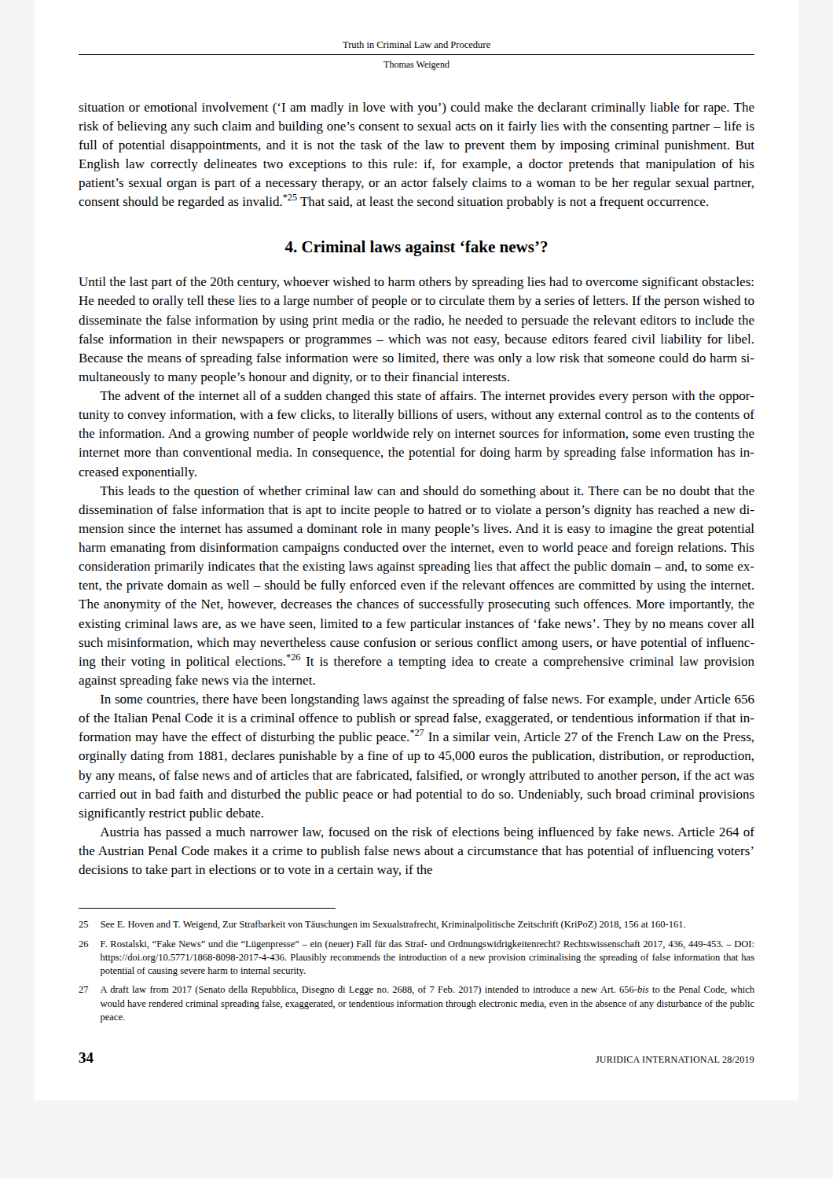Truth in Criminal Law and Procedure
Thomas Weigend
situation or emotional involvement (‘I am madly in love with you’) could make the declarant criminally liable for rape. The risk of believing any such claim and building one’s consent to sexual acts on it fairly lies with the consenting partner – life is full of potential disappointments, and it is not the task of the law to prevent them by imposing criminal punishment. But English law correctly delineates two exceptions to this rule: if, for example, a doctor pretends that manipulation of his patient’s sexual organ is part of a necessary therapy, or an actor falsely claims to a woman to be her regular sexual partner, consent should be regarded as invalid.*25 That said, at least the second situation probably is not a frequent occurrence.
4. Criminal laws against ‘fake news’?
Until the last part of the 20th century, whoever wished to harm others by spreading lies had to overcome significant obstacles: He needed to orally tell these lies to a large number of people or to circulate them by a series of letters. If the person wished to disseminate the false information by using print media or the radio, he needed to persuade the relevant editors to include the false information in their newspapers or programmes – which was not easy, because editors feared civil liability for libel. Because the means of spreading false information were so limited, there was only a low risk that someone could do harm simultaneously to many people’s honour and dignity, or to their financial interests.
The advent of the internet all of a sudden changed this state of affairs. The internet provides every person with the opportunity to convey information, with a few clicks, to literally billions of users, without any external control as to the contents of the information. And a growing number of people worldwide rely on internet sources for information, some even trusting the internet more than conventional media. In consequence, the potential for doing harm by spreading false information has increased exponentially.
This leads to the question of whether criminal law can and should do something about it. There can be no doubt that the dissemination of false information that is apt to incite people to hatred or to violate a person’s dignity has reached a new dimension since the internet has assumed a dominant role in many people’s lives. And it is easy to imagine the great potential harm emanating from disinformation campaigns conducted over the internet, even to world peace and foreign relations. This consideration primarily indicates that the existing laws against spreading lies that affect the public domain – and, to some extent, the private domain as well – should be fully enforced even if the relevant offences are committed by using the internet. The anonymity of the Net, however, decreases the chances of successfully prosecuting such offences. More importantly, the existing criminal laws are, as we have seen, limited to a few particular instances of ‘fake news’. They by no means cover all such misinformation, which may nevertheless cause confusion or serious conflict among users, or have potential of influencing their voting in political elections.*26 It is therefore a tempting idea to create a comprehensive criminal law provision against spreading fake news via the internet.
In some countries, there have been longstanding laws against the spreading of false news. For example, under Article 656 of the Italian Penal Code it is a criminal offence to publish or spread false, exaggerated, or tendentious information if that information may have the effect of disturbing the public peace.*27 In a similar vein, Article 27 of the French Law on the Press, orginally dating from 1881, declares punishable by a fine of up to 45,000 euros the publication, distribution, or reproduction, by any means, of false news and of articles that are fabricated, falsified, or wrongly attributed to another person, if the act was carried out in bad faith and disturbed the public peace or had potential to do so. Undeniably, such broad criminal provisions significantly restrict public debate.
Austria has passed a much narrower law, focused on the risk of elections being influenced by fake news. Article 264 of the Austrian Penal Code makes it a crime to publish false news about a circumstance that has potential of influencing voters’ decisions to take part in elections or to vote in a certain way, if the
25 See E. Hoven and T. Weigend, Zur Strafbarkeit von Täuschungen im Sexualstrafrecht, Kriminalpolitische Zeitschrift (KriPoZ) 2018, 156 at 160-161.
26 F. Rostalski, “Fake News” und die “Lügenpresse” – ein (neuer) Fall für das Straf- und Ordnungswidrigkeitenrecht? Rechtswissenschaft 2017, 436, 449-453. – DOI: https://doi.org/10.5771/1868-8098-2017-4-436. Plausibly recommends the introduction of a new provision criminalising the spreading of false information that has potential of causing severe harm to internal security.
27 A draft law from 2017 (Senato della Repubblica, Disegno di Legge no. 2688, of 7 Feb. 2017) intended to introduce a new Art. 656-bis to the Penal Code, which would have rendered criminal spreading false, exaggerated, or tendentious information through electronic media, even in the absence of any disturbance of the public peace.
34 JURIDICA INTERNATIONAL 28/2019